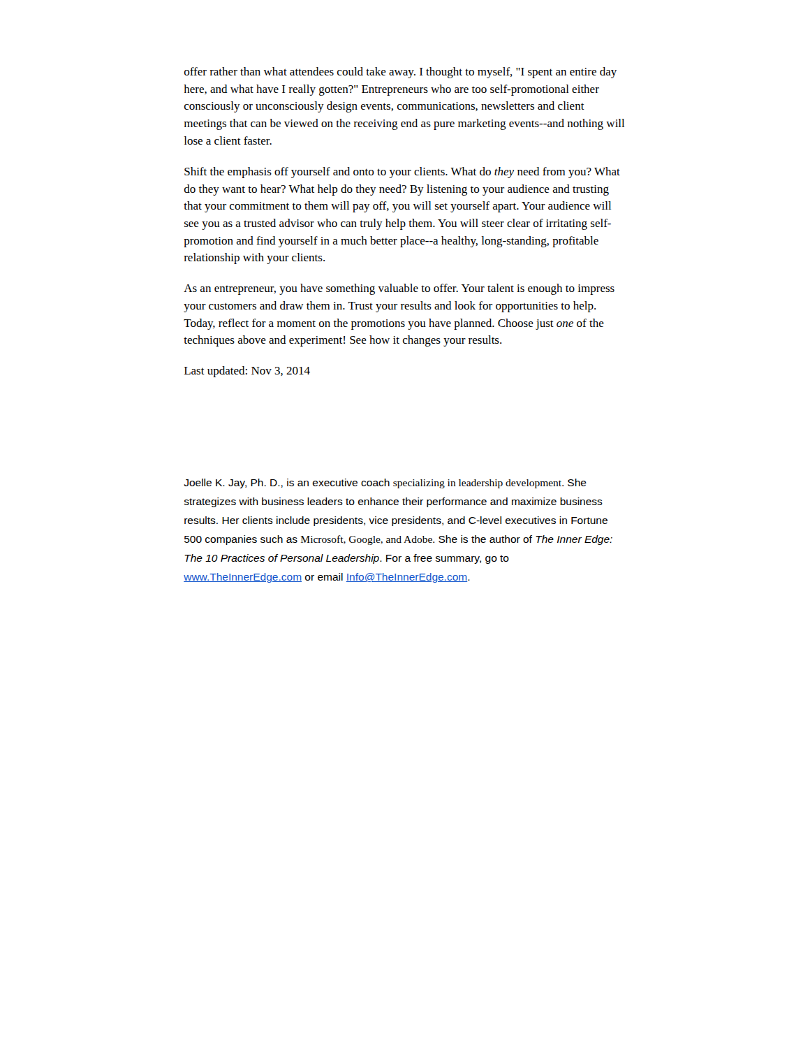offer rather than what attendees could take away. I thought to myself, "I spent an entire day here, and what have I really gotten?" Entrepreneurs who are too self-promotional either consciously or unconsciously design events, communications, newsletters and client meetings that can be viewed on the receiving end as pure marketing events--and nothing will lose a client faster.
Shift the emphasis off yourself and onto to your clients. What do they need from you? What do they want to hear? What help do they need? By listening to your audience and trusting that your commitment to them will pay off, you will set yourself apart. Your audience will see you as a trusted advisor who can truly help them. You will steer clear of irritating self-promotion and find yourself in a much better place--a healthy, long-standing, profitable relationship with your clients.
As an entrepreneur, you have something valuable to offer. Your talent is enough to impress your customers and draw them in. Trust your results and look for opportunities to help. Today, reflect for a moment on the promotions you have planned. Choose just one of the techniques above and experiment! See how it changes your results.
Last updated: Nov 3, 2014
Joelle K. Jay, Ph. D., is an executive coach specializing in leadership development. She strategizes with business leaders to enhance their performance and maximize business results. Her clients include presidents, vice presidents, and C-level executives in Fortune 500 companies such as Microsoft, Google, and Adobe. She is the author of The Inner Edge: The 10 Practices of Personal Leadership. For a free summary, go to www.TheInnerEdge.com or email Info@TheInnerEdge.com.